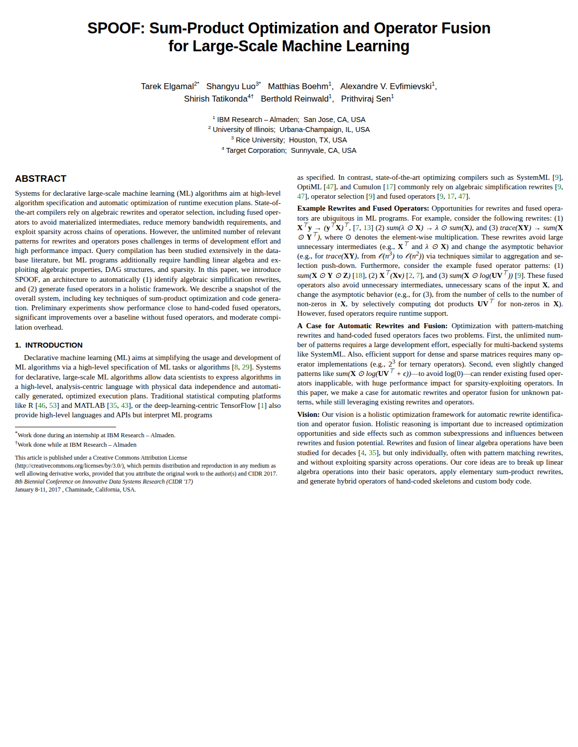SPOOF: Sum-Product Optimization and Operator Fusion
for Large-Scale Machine Learning
Tarek Elgamal2* Shangyu Luo3* Matthias Boehm1, Alexandre V. Evfimievski1,
Shirish Tatikonda4† Berthold Reinwald1, Prithviraj Sen1
1 IBM Research – Almaden; San Jose, CA, USA
2 University of Illinois; Urbana-Champaign, IL, USA
3 Rice University; Houston, TX, USA
4 Target Corporation; Sunnyvale, CA, USA
ABSTRACT
Systems for declarative large-scale machine learning (ML) algorithms aim at high-level algorithm specification and automatic optimization of runtime execution plans. State-of-the-art compilers rely on algebraic rewrites and operator selection, including fused operators to avoid materialized intermediates, reduce memory bandwidth requirements, and exploit sparsity across chains of operations. However, the unlimited number of relevant patterns for rewrites and operators poses challenges in terms of development effort and high performance impact. Query compilation has been studied extensively in the database literature, but ML programs additionally require handling linear algebra and exploiting algebraic properties, DAG structures, and sparsity. In this paper, we introduce SPOOF, an architecture to automatically (1) identify algebraic simplification rewrites, and (2) generate fused operators in a holistic framework. We describe a snapshot of the overall system, including key techniques of sum-product optimization and code generation. Preliminary experiments show performance close to hand-coded fused operators, significant improvements over a baseline without fused operators, and moderate compilation overhead.
1. INTRODUCTION
Declarative machine learning (ML) aims at simplifying the usage and development of ML algorithms via a high-level specification of ML tasks or algorithms [8, 29]. Systems for declarative, large-scale ML algorithms allow data scientists to express algorithms in a high-level, analysis-centric language with physical data independence and automatically generated, optimized execution plans. Traditional statistical computing platforms like R [46, 53] and MATLAB [35, 43], or the deep-learning-centric TensorFlow [1] also provide high-level languages and APIs but interpret ML programs
*Work done during an internship at IBM Research – Almaden.
†Work done while at IBM Research – Almaden
This article is published under a Creative Commons Attribution License (http://creativecommons.org/licenses/by/3.0/), which permits distribution and reproduction in any medium as well allowing derivative works, provided that you attribute the original work to the author(s) and CIDR 2017.
8th Biennial Conference on Innovative Data Systems Research (CIDR '17)
January 8-11, 2017 , Chaminade, California, USA.
as specified. In contrast, state-of-the-art optimizing compilers such as SystemML [9], OptiML [47], and Cumulon [17] commonly rely on algebraic simplification rewrites [9, 47], operator selection [9] and fused operators [9, 17, 47].
Example Rewrites and Fused Operators: Opportunities for rewrites and fused operators are ubiquitous in ML programs. For example, consider the following rewrites: (1) X⊤y → (y⊤X)⊤, [7, 13] (2) sum(λ ⊙ X) → λ ⊙ sum(X), and (3) trace(XY) → sum(X ⊙ Y⊤), where ⊙ denotes the element-wise multiplication. These rewrites avoid large unnecessary intermediates (e.g., X⊤ and λ ⊙ X) and change the asymptotic behavior (e.g., for trace(XY), from 𝒪(n3) to 𝒪(n2)) via techniques similar to aggregation and selection push-down. Furthermore, consider the example fused operator patterns: (1) sum(X ⊙ Y ⊙ Z) [18], (2) X⊤(Xv) [2, 7], and (3) sum(X ⊙ log(UV⊤)) [9]. These fused operators also avoid unnecessary intermediates, unnecessary scans of the input X, and change the asymptotic behavior (e.g., for (3), from the number of cells to the number of non-zeros in X, by selectively computing dot products UV⊤ for non-zeros in X). However, fused operators require runtime support.
A Case for Automatic Rewrites and Fusion: Optimization with pattern-matching rewrites and hand-coded fused operators faces two problems. First, the unlimited number of patterns requires a large development effort, especially for multi-backend systems like SystemML. Also, efficient support for dense and sparse matrices requires many operator implementations (e.g., 23 for ternary operators). Second, even slightly changed patterns like sum(X ⊙ log(UV⊤ + ϵ))—to avoid log(0)—can render existing fused operators inapplicable, with huge performance impact for sparsity-exploiting operators. In this paper, we make a case for automatic rewrites and operator fusion for unknown patterns, while still leveraging existing rewrites and operators.
Vision: Our vision is a holistic optimization framework for automatic rewrite identification and operator fusion. Holistic reasoning is important due to increased optimization opportunities and side effects such as common subexpressions and influences between rewrites and fusion potential. Rewrites and fusion of linear algebra operations have been studied for decades [4, 35], but only individually, often with pattern matching rewrites, and without exploiting sparsity across operations. Our core ideas are to break up linear algebra operations into their basic operators, apply elementary sum-product rewrites, and generate hybrid operators of hand-coded skeletons and custom body code.